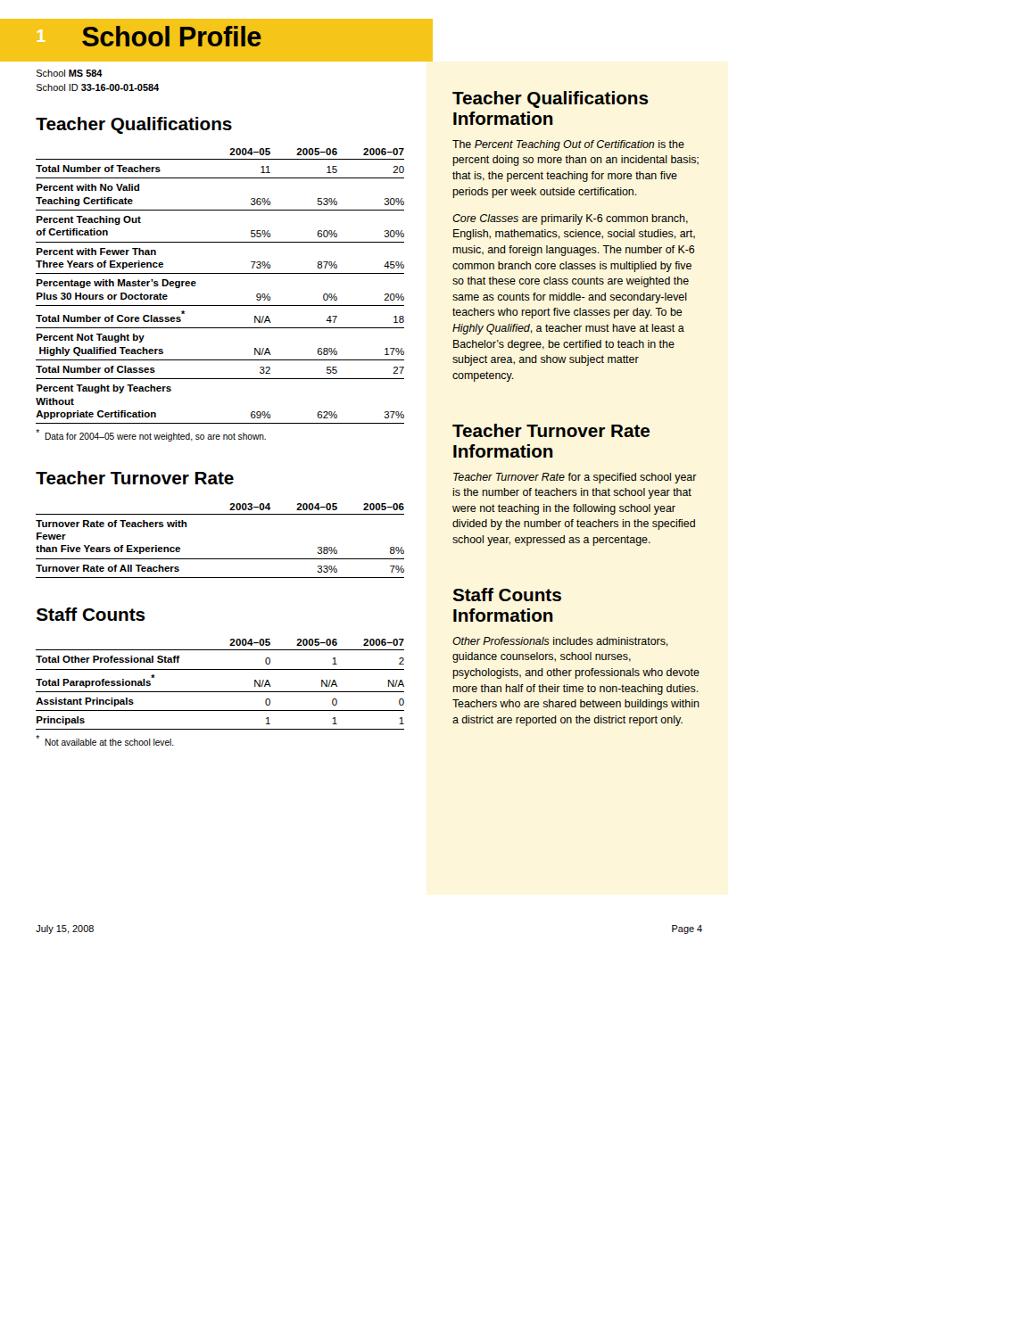1
School Profile
School MS 584
School ID 33-16-00-01-0584
District NEW YORK CITY GEOGRAPHIC DISTRICT #16
Teacher Qualifications
Information
The Percent Teaching Out of Certification is the percent doing so more than on an incidental basis; that is, the percent teaching for more than five periods per week outside certification.
Core Classes are primarily K-6 common branch, English, mathematics, science, social studies, art, music, and foreign languages. The number of K-6 common branch core classes is multiplied by five so that these core class counts are weighted the same as counts for middle- and secondary-level teachers who report five classes per day. To be Highly Qualified, a teacher must have at least a Bachelor’s degree, be certified to teach in the subject area, and show subject matter competency.
Teacher Turnover Rate
Information
Teacher Turnover Rate for a specified school year is the number of teachers in that school year that were not teaching in the following school year divided by the number of teachers in the specified school year, expressed as a percentage.
Staff Counts
Information
Other Professionals includes administrators, guidance counselors, school nurses, psychologists, and other professionals who devote more than half of their time to non-teaching duties. Teachers who are shared between buildings within a district are reported on the district report only.
Teacher Qualifications
| | 2004–05 | 2005–06 | 2006–07 |
| --- | --- | --- | --- |
| Total Number of Teachers | 11 | 15 | 20 |
| Percent with No Valid Teaching Certificate | 36% | 53% | 30% |
| Percent Teaching Out of Certification | 55% | 60% | 30% |
| Percent with Fewer Than Three Years of Experience | 73% | 87% | 45% |
| Percentage with Master’s Degree Plus 30 Hours or Doctorate | 9% | 0% | 20% |
| Total Number of Core Classes * | N/A | 47 | 18 |
| Percent Not Taught by Highly Qualified Teachers | N/A | 68% | 17% |
| Total Number of Classes | 32 | 55 | 27 |
| Percent Taught by Teachers Without Appropriate Certification | 69% | 62% | 37% |
* Data for 2004–05 were not weighted, so are not shown.
Teacher Turnover Rate
| | 2003–04 | 2004–05 | 2005–06 |
| --- | --- | --- | --- |
| Turnover Rate of Teachers with Fewer than Five Years of Experience | | 38% | 8% |
| Turnover Rate of All Teachers | | 33% | 7% |
Staff Counts
| | 2004–05 | 2005–06 | 2006–07 |
| --- | --- | --- | --- |
| Total Other Professional Staff | 0 | 1 | 2 |
| Total Paraprofessionals * | N/A | N/A | N/A |
| Assistant Principals | 0 | 0 | 0 |
| Principals | 1 | 1 | 1 |
* Not available at the school level.
July 15, 2008
Page 4